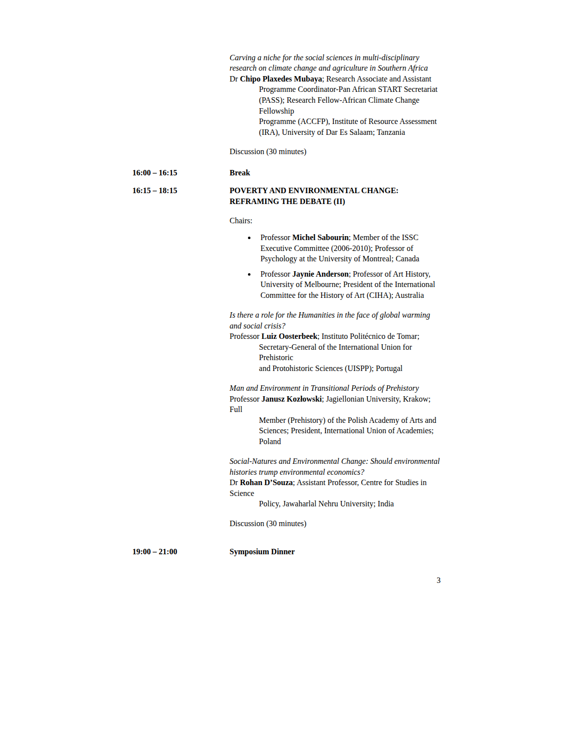Carving a niche for the social sciences in multi-disciplinary research on climate change and agriculture in Southern Africa
Dr Chipo Plaxedes Mubaya; Research Associate and Assistant Programme Coordinator-Pan African START Secretariat (PASS); Research Fellow-African Climate Change Fellowship Programme (ACCFP), Institute of Resource Assessment (IRA), University of Dar Es Salaam; Tanzania
Discussion (30 minutes)
16:00 – 16:15
Break
16:15 – 18:15
POVERTY AND ENVIRONMENTAL CHANGE:
REFRAMING THE DEBATE (II)
Chairs:
Professor Michel Sabourin; Member of the ISSC Executive Committee (2006-2010); Professor of Psychology at the University of Montreal; Canada
Professor Jaynie Anderson; Professor of Art History, University of Melbourne; President of the International Committee for the History of Art (CIHA); Australia
Is there a role for the Humanities in the face of global warming and social crisis?
Professor Luiz Oosterbeek; Instituto Politécnico de Tomar; Secretary-General of the International Union for Prehistoric and Protohistoric Sciences (UISPP); Portugal
Man and Environment in Transitional Periods of Prehistory
Professor Janusz Kozłowski; Jagiellonian University, Krakow; Full Member (Prehistory) of the Polish Academy of Arts and Sciences; President, International Union of Academies; Poland
Social-Natures and Environmental Change: Should environmental histories trump environmental economics?
Dr Rohan D’Souza; Assistant Professor, Centre for Studies in Science Policy, Jawaharlal Nehru University; India
Discussion (30 minutes)
19:00 – 21:00
Symposium Dinner
3